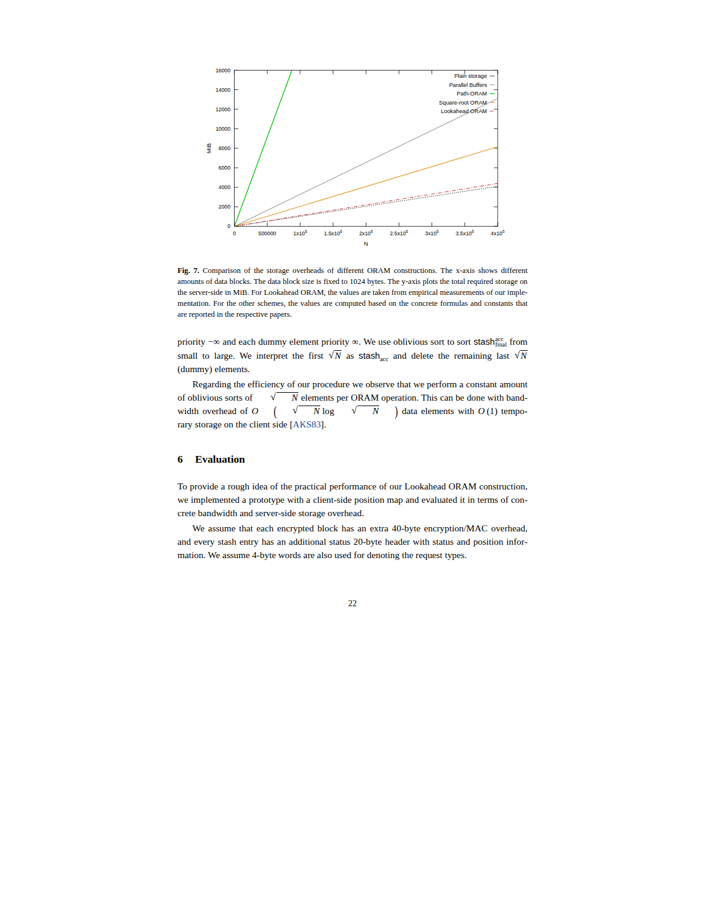0 2000 4000 6000 8000 10000 12000 14000 16000 0 500000 1x106 1.5x106 2x106 2.5x106 3x106 3.5x106 4x106 MiB N Plain storage Parallel Buffers Path-ORAM Square-root ORAM Lookahead ORAM
Fig. 7. Comparison of the storage overheads of different ORAM constructions. The x-axis shows different amounts of data blocks. The data block size is fixed to 1024 bytes. The y-axis plots the total required storage on the server-side in MiB. For Lookahead ORAM, the values are taken from empirical measurements of our implementation. For the other schemes, the values are computed based on the concrete formulas and constants that are reported in the respective papers.
priority −∞ and each dummy element priority ∞. We use oblivious sort to sort stash acc final from small to large. We interpret the first N as stashacc and delete the remaining last N (dummy) elements.
Regarding the efficiency of our procedure we observe that we perform a constant amount of oblivious sorts of N elements per ORAM operation. This can be done with bandwidth overhead of O(N log N) data elements with O (1) temporary storage on the client side [AKS83].
6 Evaluation
To provide a rough idea of the practical performance of our Lookahead ORAM construction, we implemented a prototype with a client-side position map and evaluated it in terms of concrete bandwidth and server-side storage overhead.
We assume that each encrypted block has an extra 40-byte encryption/MAC overhead, and every stash entry has an additional status 20-byte header with status and position information. We assume 4-byte words are also used for denoting the request types.
22